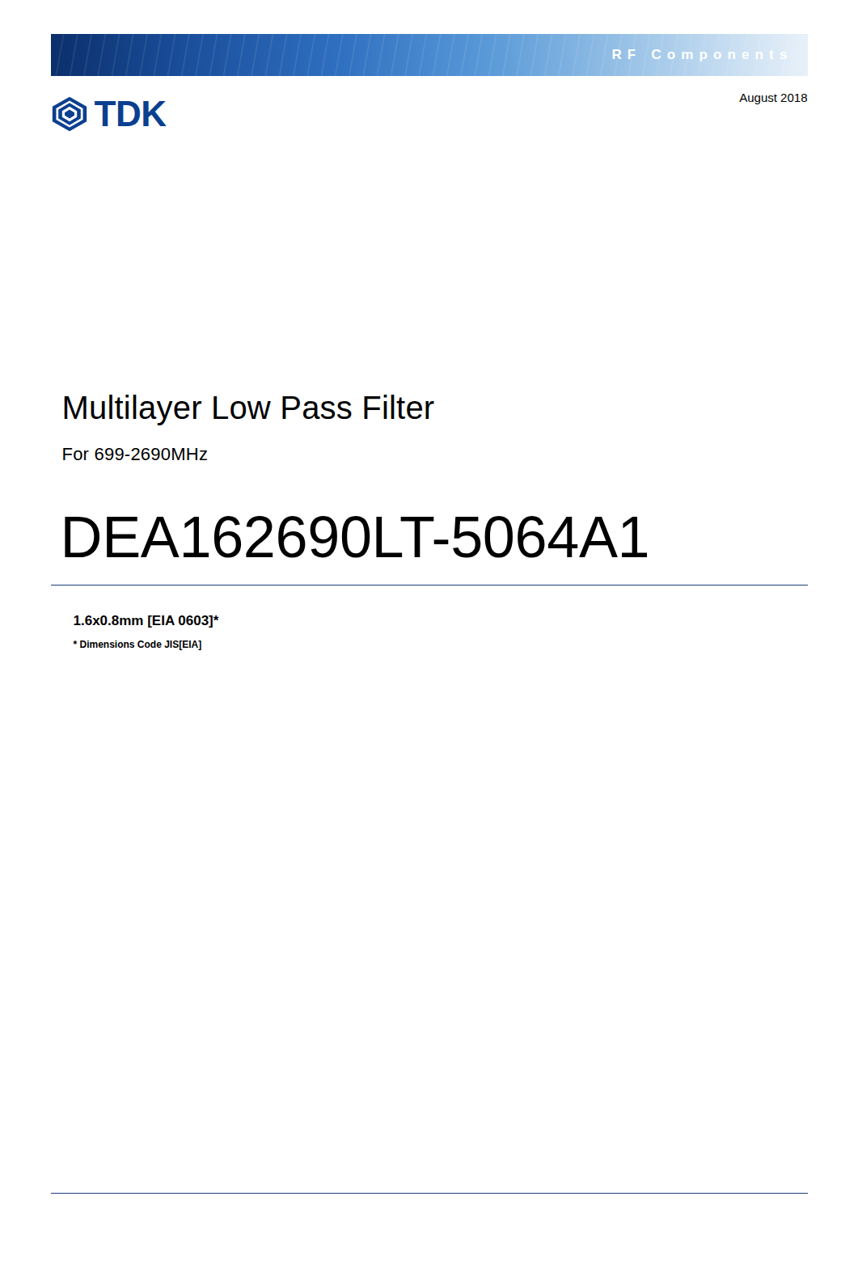RF Components
TDK
August 2018
Multilayer Low Pass Filter
For 699-2690MHz
DEA162690LT-5064A1
1.6x0.8mm [EIA 0603]*
* Dimensions Code JIS[EIA]